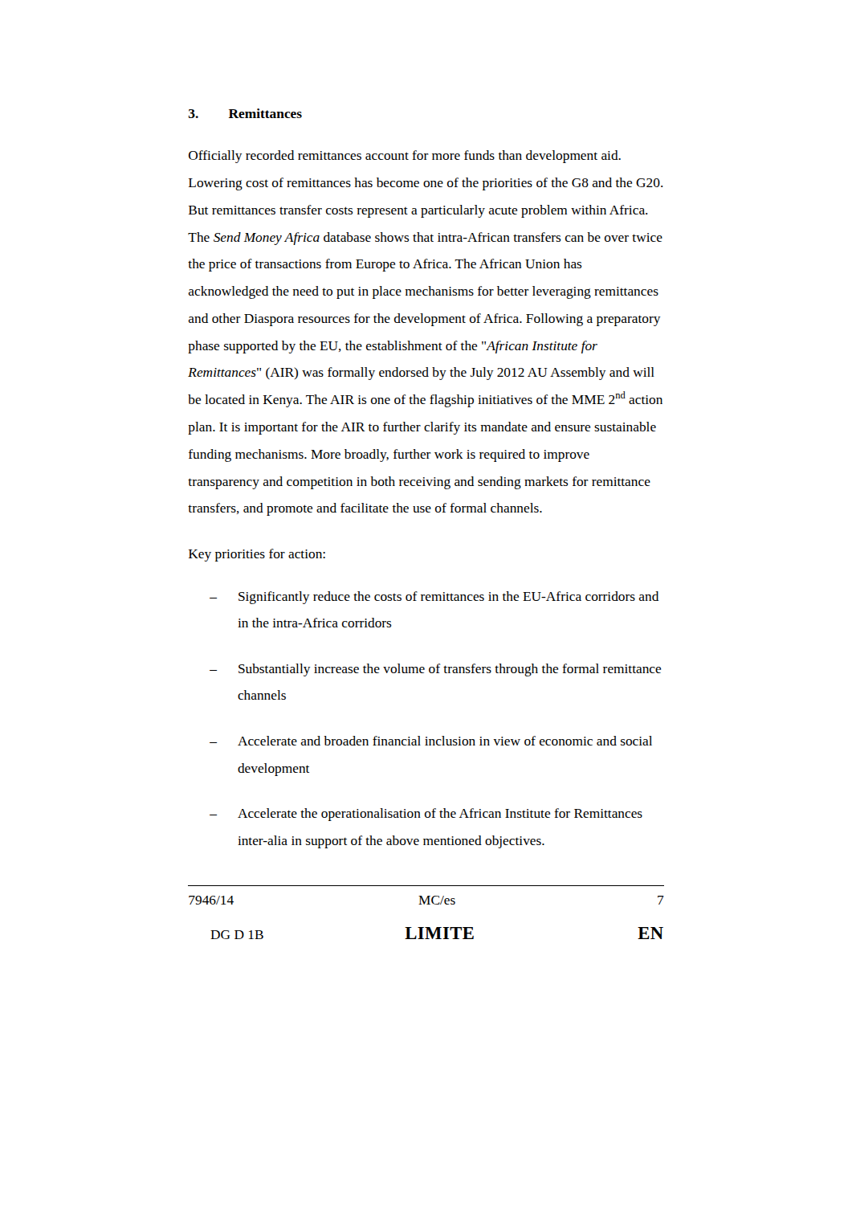3. Remittances
Officially recorded remittances account for more funds than development aid. Lowering cost of remittances has become one of the priorities of the G8 and the G20. But remittances transfer costs represent a particularly acute problem within Africa. The Send Money Africa database shows that intra-African transfers can be over twice the price of transactions from Europe to Africa. The African Union has acknowledged the need to put in place mechanisms for better leveraging remittances and other Diaspora resources for the development of Africa. Following a preparatory phase supported by the EU, the establishment of the "African Institute for Remittances" (AIR) was formally endorsed by the July 2012 AU Assembly and will be located in Kenya. The AIR is one of the flagship initiatives of the MME 2nd action plan. It is important for the AIR to further clarify its mandate and ensure sustainable funding mechanisms. More broadly, further work is required to improve transparency and competition in both receiving and sending markets for remittance transfers, and promote and facilitate the use of formal channels.
Key priorities for action:
Significantly reduce the costs of remittances in the EU-Africa corridors and in the intra-Africa corridors
Substantially increase the volume of transfers through the formal remittance channels
Accelerate and broaden financial inclusion in view of economic and social development
Accelerate the operationalisation of the African Institute for Remittances inter-alia in support of the above mentioned objectives.
7946/14
MC/es
7
DG D 1B
LIMITE
EN